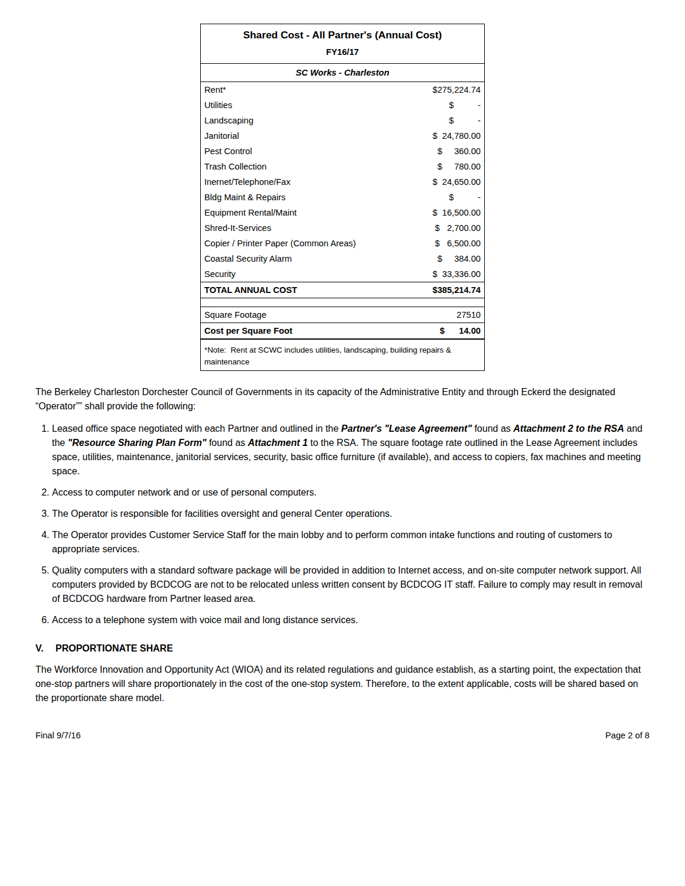Shared Cost - All Partner's (Annual Cost)
| FY16/17 |
| SC Works - Charleston |
| Rent* | $275,224.74 |
| Utilities | $ - |
| Landscaping | $ - |
| Janitorial | $ 24,780.00 |
| Pest Control | $ 360.00 |
| Trash Collection | $ 780.00 |
| Inernet/Telephone/Fax | $ 24,650.00 |
| Bldg Maint & Repairs | $ - |
| Equipment Rental/Maint | $ 16,500.00 |
| Shred-It-Services | $ 2,700.00 |
| Copier / Printer Paper (Common Areas) | $ 6,500.00 |
| Coastal Security Alarm | $ 384.00 |
| Security | $ 33,336.00 |
| TOTAL ANNUAL COST | $385,214.74 |
| Square Footage | 27510 |
| Cost per Square Foot | $ 14.00 |
*Note: Rent at SCWC includes utilities, landscaping, building repairs & maintenance
The Berkeley Charleston Dorchester Council of Governments in its capacity of the Administrative Entity and through Eckerd the designated “Operator”” shall provide the following:
Leased office space negotiated with each Partner and outlined in the Partner's "Lease Agreement" found as Attachment 2 to the RSA and the "Resource Sharing Plan Form" found as Attachment 1 to the RSA. The square footage rate outlined in the Lease Agreement includes space, utilities, maintenance, janitorial services, security, basic office furniture (if available), and access to copiers, fax machines and meeting space.
Access to computer network and or use of personal computers.
The Operator is responsible for facilities oversight and general Center operations.
The Operator provides Customer Service Staff for the main lobby and to perform common intake functions and routing of customers to appropriate services.
Quality computers with a standard software package will be provided in addition to Internet access, and on-site computer network support. All computers provided by BCDCOG are not to be relocated unless written consent by BCDCOG IT staff. Failure to comply may result in removal of BCDCOG hardware from Partner leased area.
Access to a telephone system with voice mail and long distance services.
V. PROPORTIONATE SHARE
The Workforce Innovation and Opportunity Act (WIOA) and its related regulations and guidance establish, as a starting point, the expectation that one-stop partners will share proportionately in the cost of the one-stop system. Therefore, to the extent applicable, costs will be shared based on the proportionate share model.
Final 9/7/16 Page 2 of 8